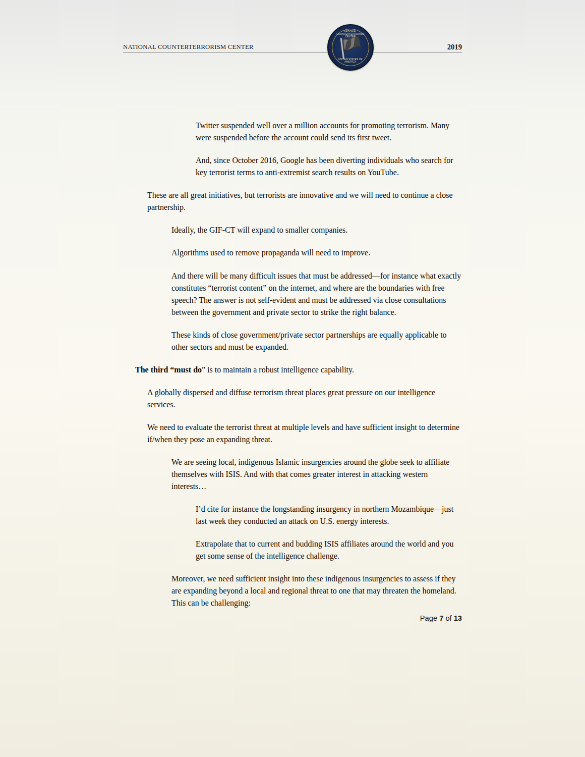NATIONAL COUNTERTERRORISM CENTER
NATIONAL COUNTERTERRORISM CENTER
🏴
UNITED STATES OF AMERICA
2019
Twitter suspended well over a million accounts for promoting terrorism. Many were suspended before the account could send its first tweet.
And, since October 2016, Google has been diverting individuals who search for key terrorist terms to anti-extremist search results on YouTube.
These are all great initiatives, but terrorists are innovative and we will need to continue a close partnership.
Ideally, the GIF-CT will expand to smaller companies.
Algorithms used to remove propaganda will need to improve.
And there will be many difficult issues that must be addressed—for instance what exactly constitutes “terrorist content” on the internet, and where are the boundaries with free speech? The answer is not self-evident and must be addressed via close consultations between the government and private sector to strike the right balance.
These kinds of close government/private sector partnerships are equally applicable to other sectors and must be expanded.
The third “must do” is to maintain a robust intelligence capability.
A globally dispersed and diffuse terrorism threat places great pressure on our intelligence services.
We need to evaluate the terrorist threat at multiple levels and have sufficient insight to determine if/when they pose an expanding threat.
We are seeing local, indigenous Islamic insurgencies around the globe seek to affiliate themselves with ISIS. And with that comes greater interest in attacking western interests…
I’d cite for instance the longstanding insurgency in northern Mozambique—just last week they conducted an attack on U.S. energy interests.
Extrapolate that to current and budding ISIS affiliates around the world and you get some sense of the intelligence challenge.
Moreover, we need sufficient insight into these indigenous insurgencies to assess if they are expanding beyond a local and regional threat to one that may threaten the homeland. This can be challenging:
Page 7 of 13